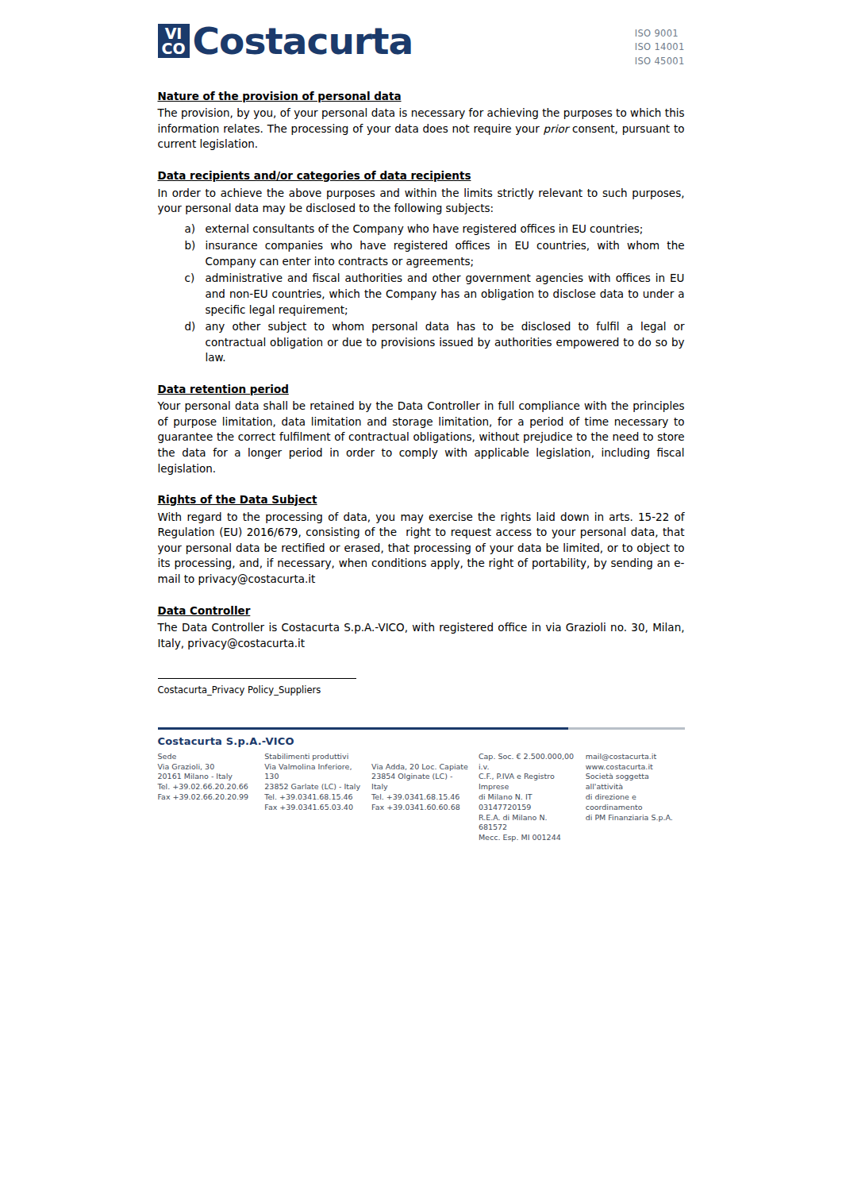VI CO Costacurta
ISO 9001
ISO 14001
ISO 45001
Nature of the provision of personal data
The provision, by you, of your personal data is necessary for achieving the purposes to which this information relates. The processing of your data does not require your prior consent, pursuant to current legislation.
Data recipients and/or categories of data recipients
In order to achieve the above purposes and within the limits strictly relevant to such purposes, your personal data may be disclosed to the following subjects:
a) external consultants of the Company who have registered offices in EU countries;
b) insurance companies who have registered offices in EU countries, with whom the Company can enter into contracts or agreements;
c) administrative and fiscal authorities and other government agencies with offices in EU and non-EU countries, which the Company has an obligation to disclose data to under a specific legal requirement;
d) any other subject to whom personal data has to be disclosed to fulfil a legal or contractual obligation or due to provisions issued by authorities empowered to do so by law.
Data retention period
Your personal data shall be retained by the Data Controller in full compliance with the principles of purpose limitation, data limitation and storage limitation, for a period of time necessary to guarantee the correct fulfilment of contractual obligations, without prejudice to the need to store the data for a longer period in order to comply with applicable legislation, including fiscal legislation.
Rights of the Data Subject
With regard to the processing of data, you may exercise the rights laid down in arts. 15-22 of Regulation (EU) 2016/679, consisting of the right to request access to your personal data, that your personal data be rectified or erased, that processing of your data be limited, or to object to its processing, and, if necessary, when conditions apply, the right of portability, by sending an e-mail to privacy@costacurta.it
Data Controller
The Data Controller is Costacurta S.p.A.-VICO, with registered office in via Grazioli no. 30, Milan, Italy, privacy@costacurta.it
Costacurta_Privacy Policy_Suppliers
Costacurta S.p.A.-VICO
Sede
Via Grazioli, 30
20161 Milano - Italy
Tel. +39.02.66.20.20.66
Fax +39.02.66.20.20.99
Stabilimenti produttivi
Via Valmolina Inferiore, 130
23852 Garlate (LC) - Italy
Tel. +39.0341.68.15.46
Fax +39.0341.65.03.40
Via Adda, 20 Loc. Capiate
23854 Olginate (LC) - Italy
Tel. +39.0341.68.15.46
Fax +39.0341.60.60.68
Cap. Soc. € 2.500.000,00 i.v.
C.F., P.IVA e Registro Imprese
di Milano N. IT 03147720159
R.E.A. di Milano N. 681572
Mecc. Esp. MI 001244
mail@costacurta.it
www.costacurta.it
Società soggetta all'attività
di direzione e coordinamento
di PM Finanziaria S.p.A.